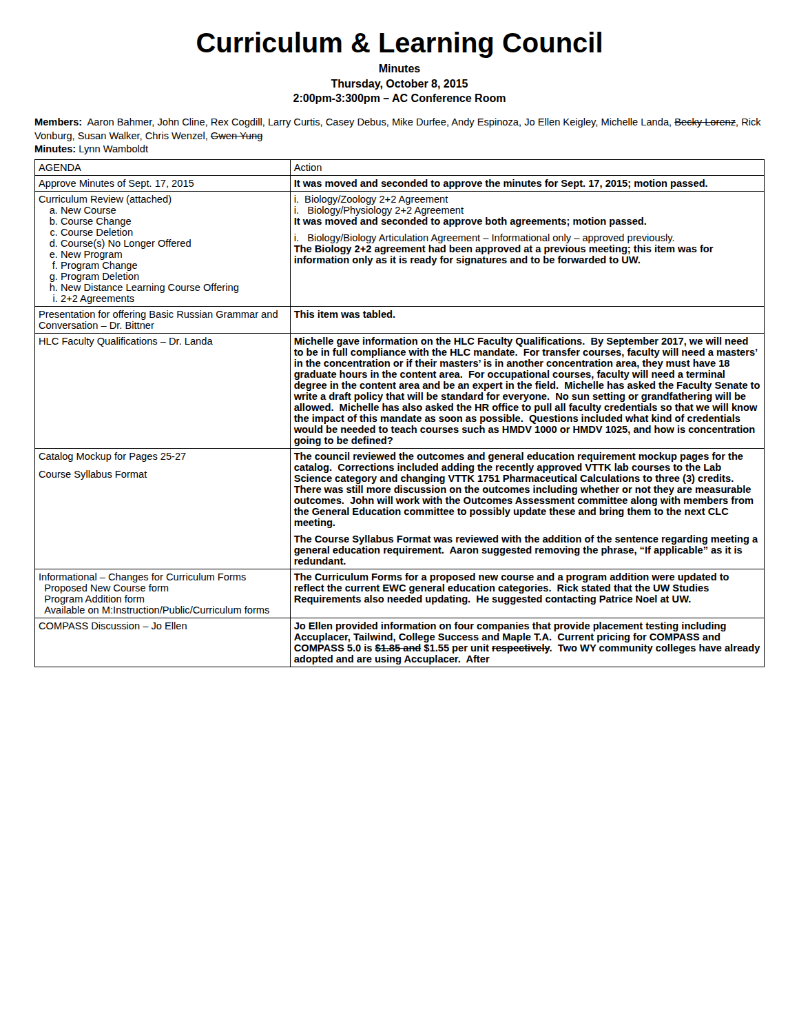Curriculum & Learning Council
Minutes
Thursday, October 8, 2015
2:00pm-3:300pm – AC Conference Room
Members: Aaron Bahmer, John Cline, Rex Cogdill, Larry Curtis, Casey Debus, Mike Durfee, Andy Espinoza, Jo Ellen Keigley, Michelle Landa, Becky Lorenz, Rick Vonburg, Susan Walker, Chris Wenzel, Gwen Yung
Minutes: Lynn Wamboldt
| AGENDA | Action |
| Approve Minutes of Sept. 17, 2015 | It was moved and seconded to approve the minutes for Sept. 17, 2015; motion passed. |
| Curriculum Review (attached) New Course Course Change Course Deletion Course(s) No Longer Offered New Program Program Change Program Deletion New Distance Learning Course Offering 2+2 Agreements | i. Biology/Zoology 2+2 Agreement i. Biology/Physiology 2+2 Agreement It was moved and seconded to approve both agreements; motion passed. i. Biology/Biology Articulation Agreement – Informational only – approved previously. The Biology 2+2 agreement had been approved at a previous meeting; this item was for information only as it is ready for signatures and to be forwarded to UW. |
| Presentation for offering Basic Russian Grammar and Conversation – Dr. Bittner | This item was tabled. |
| HLC Faculty Qualifications – Dr. Landa | Michelle gave information on the HLC Faculty Qualifications. By September 2017, we will need to be in full compliance with the HLC mandate. For transfer courses, faculty will need a masters’ in the concentration or if their masters’ is in another concentration area, they must have 18 graduate hours in the content area. For occupational courses, faculty will need a terminal degree in the content area and be an expert in the field. Michelle has asked the Faculty Senate to write a draft policy that will be standard for everyone. No sun setting or grandfathering will be allowed. Michelle has also asked the HR office to pull all faculty credentials so that we will know the impact of this mandate as soon as possible. Questions included what kind of credentials would be needed to teach courses such as HMDV 1000 or HMDV 1025, and how is concentration going to be defined? |
| Catalog Mockup for Pages 25-27 Course Syllabus Format | The council reviewed the outcomes and general education requirement mockup pages for the catalog. Corrections included adding the recently approved VTTK lab courses to the Lab Science category and changing VTTK 1751 Pharmaceutical Calculations to three (3) credits. There was still more discussion on the outcomes including whether or not they are measurable outcomes. John will work with the Outcomes Assessment committee along with members from the General Education committee to possibly update these and bring them to the next CLC meeting. The Course Syllabus Format was reviewed with the addition of the sentence regarding meeting a general education requirement. Aaron suggested removing the phrase, “If applicable” as it is redundant. |
| Informational – Changes for Curriculum Forms Proposed New Course form Program Addition form Available on M:Instruction/Public/Curriculum forms | The Curriculum Forms for a proposed new course and a program addition were updated to reflect the current EWC general education categories. Rick stated that the UW Studies Requirements also needed updating. He suggested contacting Patrice Noel at UW. |
| COMPASS Discussion – Jo Ellen | Jo Ellen provided information on four companies that provide placement testing including Accuplacer, Tailwind, College Success and Maple T.A. Current pricing for COMPASS and COMPASS 5.0 is $1.85 and $1.55 per unit respectively . Two WY community colleges have already adopted and are using Accuplacer. After |